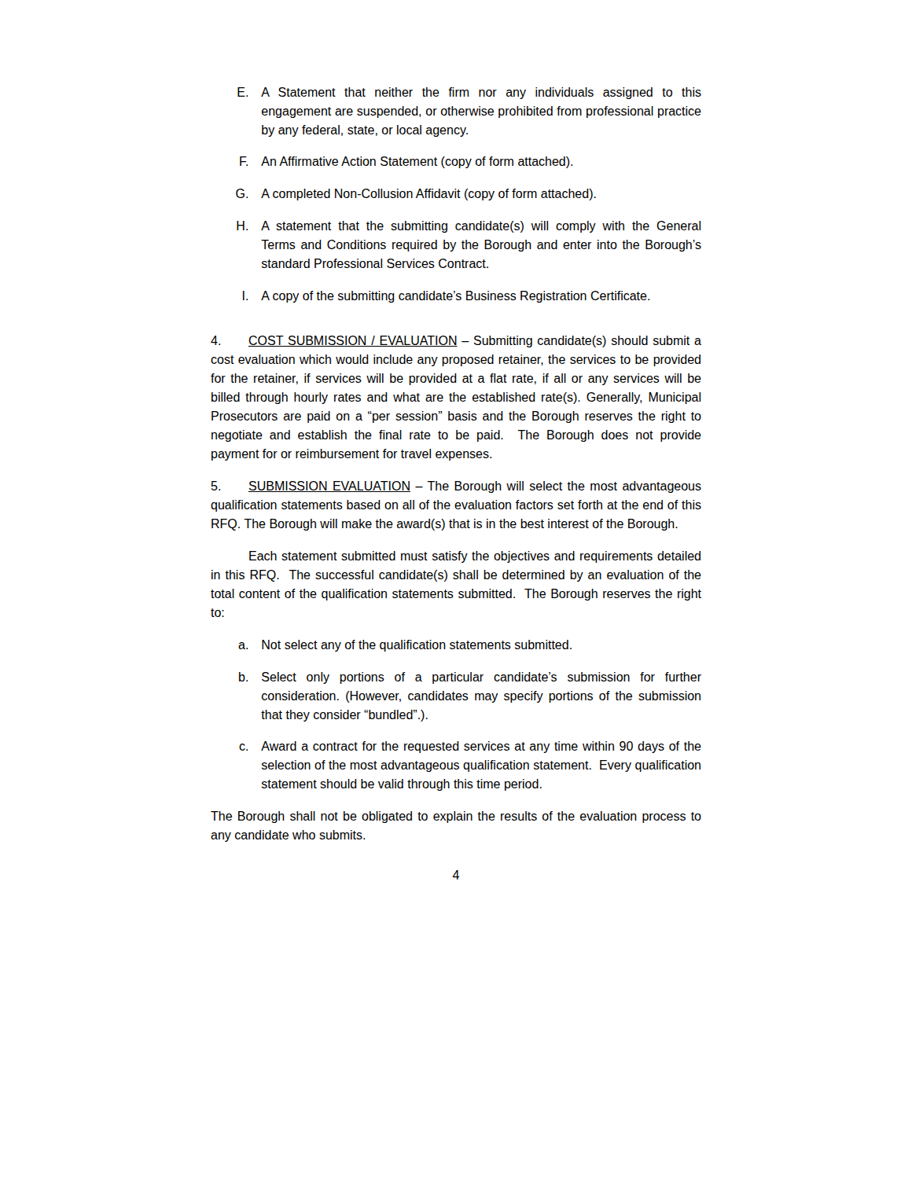A Statement that neither the firm nor any individuals assigned to this engagement are suspended, or otherwise prohibited from professional practice by any federal, state, or local agency.
An Affirmative Action Statement (copy of form attached).
A completed Non-Collusion Affidavit (copy of form attached).
A statement that the submitting candidate(s) will comply with the General Terms and Conditions required by the Borough and enter into the Borough’s standard Professional Services Contract.
A copy of the submitting candidate’s Business Registration Certificate.
4. COST SUBMISSION / EVALUATION – Submitting candidate(s) should submit a cost evaluation which would include any proposed retainer, the services to be provided for the retainer, if services will be provided at a flat rate, if all or any services will be billed through hourly rates and what are the established rate(s). Generally, Municipal Prosecutors are paid on a “per session” basis and the Borough reserves the right to negotiate and establish the final rate to be paid. The Borough does not provide payment for or reimbursement for travel expenses.
5. SUBMISSION EVALUATION – The Borough will select the most advantageous qualification statements based on all of the evaluation factors set forth at the end of this RFQ. The Borough will make the award(s) that is in the best interest of the Borough.
Each statement submitted must satisfy the objectives and requirements detailed in this RFQ. The successful candidate(s) shall be determined by an evaluation of the total content of the qualification statements submitted. The Borough reserves the right to:
Not select any of the qualification statements submitted.
Select only portions of a particular candidate’s submission for further consideration. (However, candidates may specify portions of the submission that they consider “bundled”.).
Award a contract for the requested services at any time within 90 days of the selection of the most advantageous qualification statement. Every qualification statement should be valid through this time period.
The Borough shall not be obligated to explain the results of the evaluation process to any candidate who submits.
4